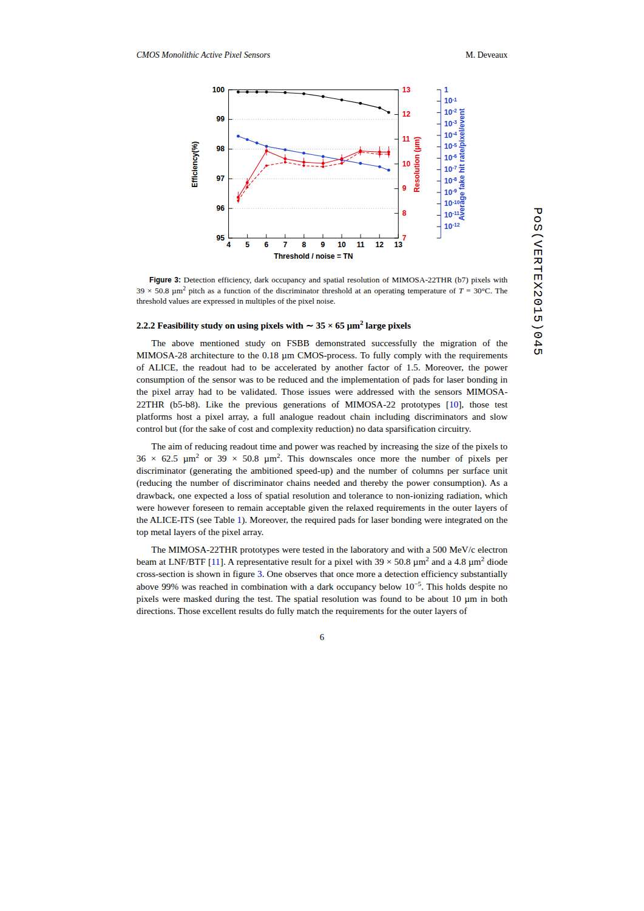CMOS Monolithic Active Pixel Sensors
M. Deveaux
PoS(VERTEX2015)045
4 5 6 7 8 9 10 11 12 13 Threshold / noise = TN 95 96 97 98 99 100 Efficiency(%) 7 8 9 10 11 12 13 Resolution (µm) 1 10-1 10-2 10-3 10-4 10-5 10-6 10-7 10-8 10-9 10-10 10-11 10-12 Average fake hit rate/pixel/event
Figure 3: Detection efficiency, dark occupancy and spatial resolution of MIMOSA-22THR (b7) pixels with 39 × 50.8 µm2 pitch as a function of the discriminator threshold at an operating temperature of T = 30°C. The threshold values are expressed in multiples of the pixel noise.
2.2.2 Feasibility study on using pixels with ∼ 35 × 65 µm2 large pixels
The above mentioned study on FSBB demonstrated successfully the migration of the MIMOSA-28 architecture to the 0.18 µm CMOS-process. To fully comply with the requirements of ALICE, the readout had to be accelerated by another factor of 1.5. Moreover, the power consumption of the sensor was to be reduced and the implementation of pads for laser bonding in the pixel array had to be validated. Those issues were addressed with the sensors MIMOSA-22THR (b5-b8). Like the previous generations of MIMOSA-22 prototypes [10], those test platforms host a pixel array, a full analogue readout chain including discriminators and slow control but (for the sake of cost and complexity reduction) no data sparsification circuitry.
The aim of reducing readout time and power was reached by increasing the size of the pixels to 36 × 62.5 µm2 or 39 × 50.8 µm2. This downscales once more the number of pixels per discriminator (generating the ambitioned speed-up) and the number of columns per surface unit (reducing the number of discriminator chains needed and thereby the power consumption). As a drawback, one expected a loss of spatial resolution and tolerance to non-ionizing radiation, which were however foreseen to remain acceptable given the relaxed requirements in the outer layers of the ALICE-ITS (see Table 1). Moreover, the required pads for laser bonding were integrated on the top metal layers of the pixel array.
The MIMOSA-22THR prototypes were tested in the laboratory and with a 500 MeV/c electron beam at LNF/BTF [11]. A representative result for a pixel with 39 × 50.8 µm2 and a 4.8 µm2 diode cross-section is shown in figure 3. One observes that once more a detection efficiency substantially above 99% was reached in combination with a dark occupancy below 10−5. This holds despite no pixels were masked during the test. The spatial resolution was found to be about 10 µm in both directions. Those excellent results do fully match the requirements for the outer layers of
6